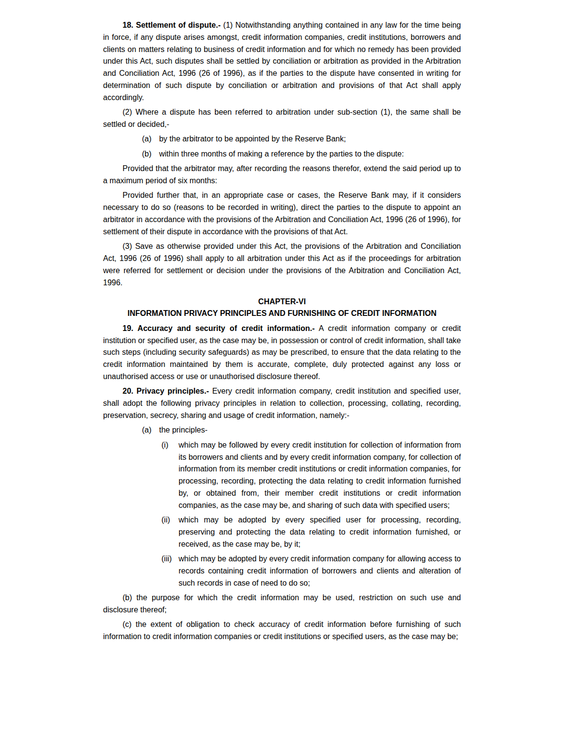18. Settlement of dispute.- (1) Notwithstanding anything contained in any law for the time being in force, if any dispute arises amongst, credit information companies, credit institutions, borrowers and clients on matters relating to business of credit information and for which no remedy has been provided under this Act, such disputes shall be settled by conciliation or arbitration as provided in the Arbitration and Conciliation Act, 1996 (26 of 1996), as if the parties to the dispute have consented in writing for determination of such dispute by conciliation or arbitration and provisions of that Act shall apply accordingly.
(2) Where a dispute has been referred to arbitration under sub-section (1), the same shall be settled or decided,-
(a) by the arbitrator to be appointed by the Reserve Bank;
(b) within three months of making a reference by the parties to the dispute:
Provided that the arbitrator may, after recording the reasons therefor, extend the said period up to a maximum period of six months:
Provided further that, in an appropriate case or cases, the Reserve Bank may, if it considers necessary to do so (reasons to be recorded in writing), direct the parties to the dispute to appoint an arbitrator in accordance with the provisions of the Arbitration and Conciliation Act, 1996 (26 of 1996), for settlement of their dispute in accordance with the provisions of that Act.
(3) Save as otherwise provided under this Act, the provisions of the Arbitration and Conciliation Act, 1996 (26 of 1996) shall apply to all arbitration under this Act as if the proceedings for arbitration were referred for settlement or decision under the provisions of the Arbitration and Conciliation Act, 1996.
Chapter-VI
Information Privacy Principles and Furnishing of Credit Information
19. Accuracy and security of credit information.- A credit information company or credit institution or specified user, as the case may be, in possession or control of credit information, shall take such steps (including security safeguards) as may be prescribed, to ensure that the data relating to the credit information maintained by them is accurate, complete, duly protected against any loss or unauthorised access or use or unauthorised disclosure thereof.
20. Privacy principles.- Every credit information company, credit institution and specified user, shall adopt the following privacy principles in relation to collection, processing, collating, recording, preservation, secrecy, sharing and usage of credit information, namely:-
(a) the principles-
(i) which may be followed by every credit institution for collection of information from its borrowers and clients and by every credit information company, for collection of information from its member credit institutions or credit information companies, for processing, recording, protecting the data relating to credit information furnished by, or obtained from, their member credit institutions or credit information companies, as the case may be, and sharing of such data with specified users;
(ii) which may be adopted by every specified user for processing, recording, preserving and protecting the data relating to credit information furnished, or received, as the case may be, by it;
(iii) which may be adopted by every credit information company for allowing access to records containing credit information of borrowers and clients and alteration of such records in case of need to do so;
(b) the purpose for which the credit information may be used, restriction on such use and disclosure thereof;
(c) the extent of obligation to check accuracy of credit information before furnishing of such information to credit information companies or credit institutions or specified users, as the case may be;